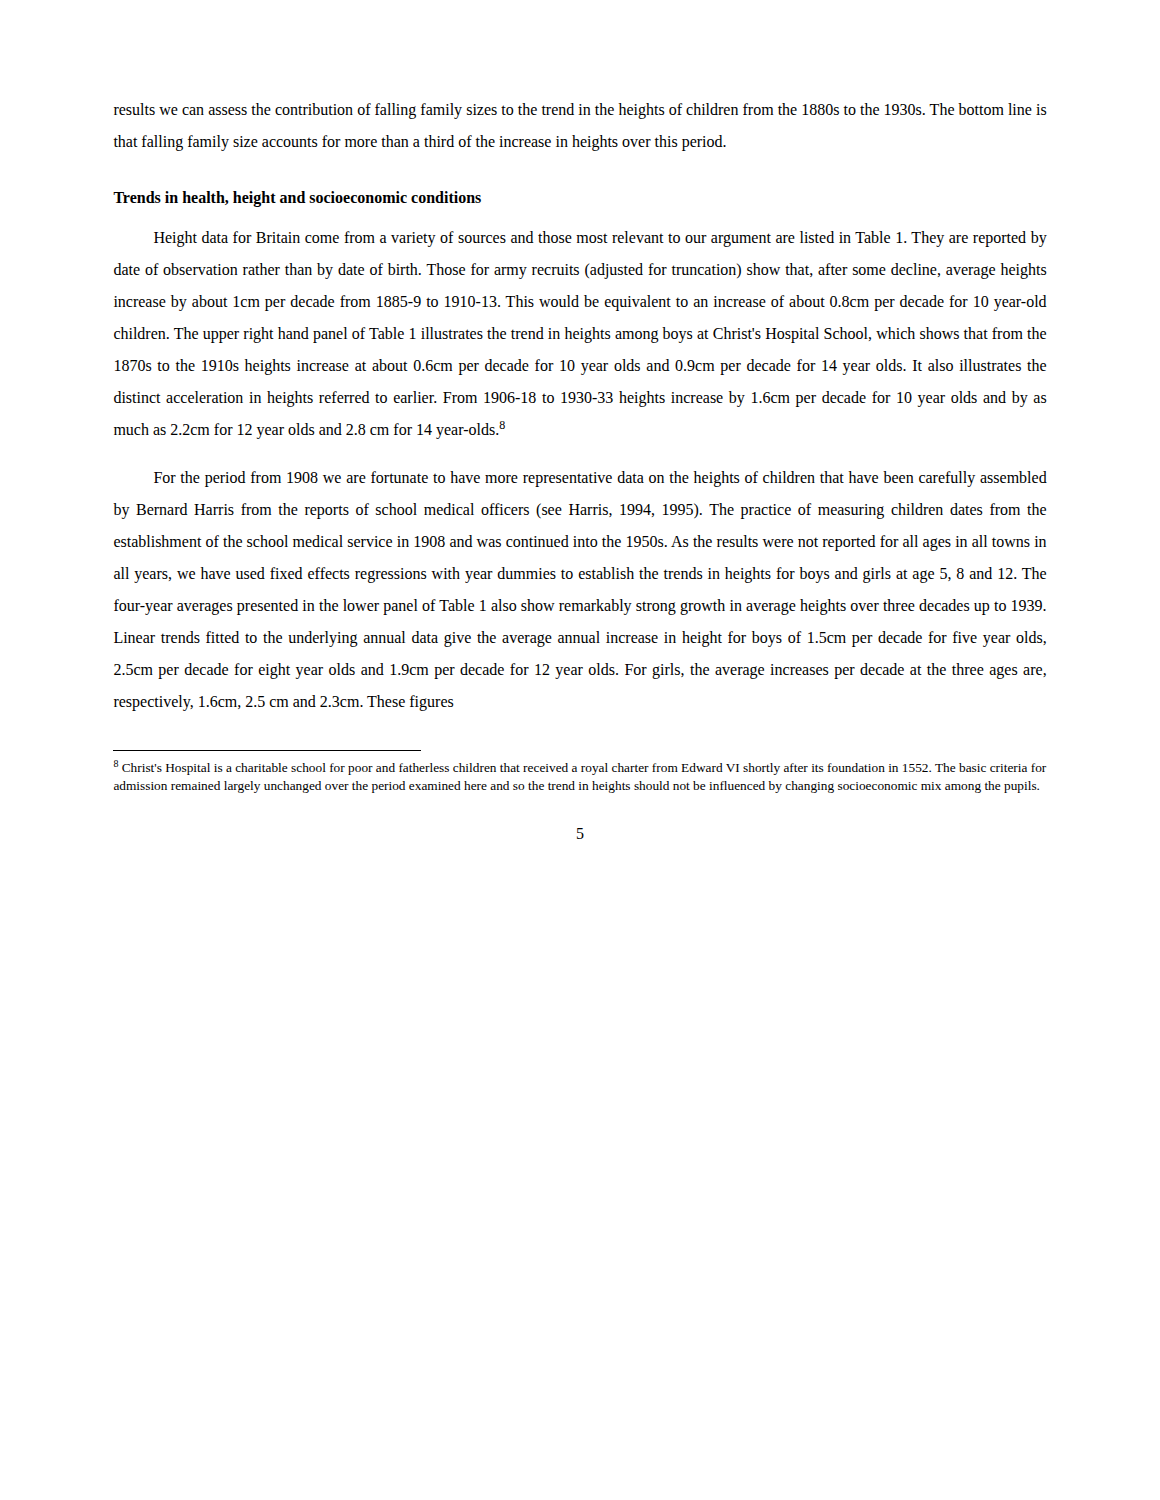results we can assess the contribution of falling family sizes to the trend in the heights of children from the 1880s to the 1930s. The bottom line is that falling family size accounts for more than a third of the increase in heights over this period.
Trends in health, height and socioeconomic conditions
Height data for Britain come from a variety of sources and those most relevant to our argument are listed in Table 1. They are reported by date of observation rather than by date of birth. Those for army recruits (adjusted for truncation) show that, after some decline, average heights increase by about 1cm per decade from 1885-9 to 1910-13. This would be equivalent to an increase of about 0.8cm per decade for 10 year-old children. The upper right hand panel of Table 1 illustrates the trend in heights among boys at Christ's Hospital School, which shows that from the 1870s to the 1910s heights increase at about 0.6cm per decade for 10 year olds and 0.9cm per decade for 14 year olds. It also illustrates the distinct acceleration in heights referred to earlier. From 1906-18 to 1930-33 heights increase by 1.6cm per decade for 10 year olds and by as much as 2.2cm for 12 year olds and 2.8 cm for 14 year-olds.8
For the period from 1908 we are fortunate to have more representative data on the heights of children that have been carefully assembled by Bernard Harris from the reports of school medical officers (see Harris, 1994, 1995). The practice of measuring children dates from the establishment of the school medical service in 1908 and was continued into the 1950s. As the results were not reported for all ages in all towns in all years, we have used fixed effects regressions with year dummies to establish the trends in heights for boys and girls at age 5, 8 and 12. The four-year averages presented in the lower panel of Table 1 also show remarkably strong growth in average heights over three decades up to 1939. Linear trends fitted to the underlying annual data give the average annual increase in height for boys of 1.5cm per decade for five year olds, 2.5cm per decade for eight year olds and 1.9cm per decade for 12 year olds. For girls, the average increases per decade at the three ages are, respectively, 1.6cm, 2.5 cm and 2.3cm. These figures
8 Christ's Hospital is a charitable school for poor and fatherless children that received a royal charter from Edward VI shortly after its foundation in 1552. The basic criteria for admission remained largely unchanged over the period examined here and so the trend in heights should not be influenced by changing socioeconomic mix among the pupils.
5